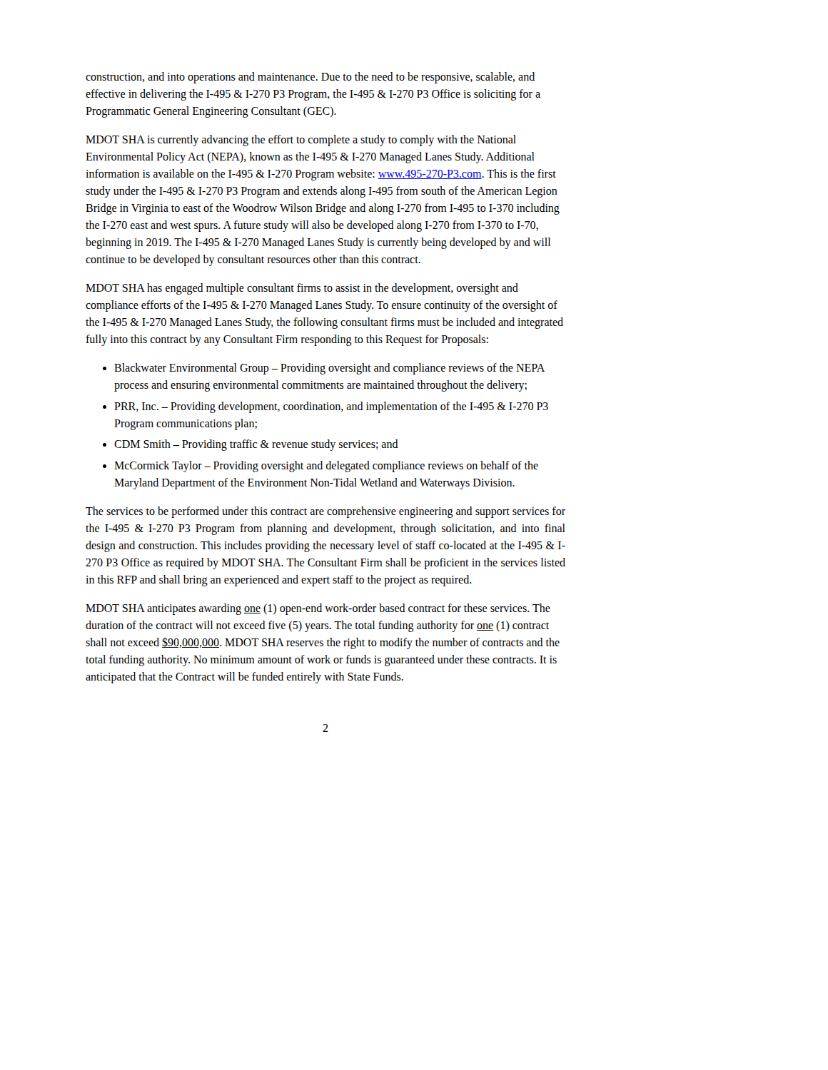construction, and into operations and maintenance. Due to the need to be responsive, scalable, and effective in delivering the I-495 & I-270 P3 Program, the I-495 & I-270 P3 Office is soliciting for a Programmatic General Engineering Consultant (GEC).
MDOT SHA is currently advancing the effort to complete a study to comply with the National Environmental Policy Act (NEPA), known as the I-495 & I-270 Managed Lanes Study. Additional information is available on the I-495 & I-270 Program website: www.495-270-P3.com. This is the first study under the I-495 & I-270 P3 Program and extends along I-495 from south of the American Legion Bridge in Virginia to east of the Woodrow Wilson Bridge and along I-270 from I-495 to I-370 including the I-270 east and west spurs. A future study will also be developed along I-270 from I-370 to I-70, beginning in 2019. The I-495 & I-270 Managed Lanes Study is currently being developed by and will continue to be developed by consultant resources other than this contract.
MDOT SHA has engaged multiple consultant firms to assist in the development, oversight and compliance efforts of the I-495 & I-270 Managed Lanes Study. To ensure continuity of the oversight of the I-495 & I-270 Managed Lanes Study, the following consultant firms must be included and integrated fully into this contract by any Consultant Firm responding to this Request for Proposals:
Blackwater Environmental Group – Providing oversight and compliance reviews of the NEPA process and ensuring environmental commitments are maintained throughout the delivery;
PRR, Inc. – Providing development, coordination, and implementation of the I-495 & I-270 P3 Program communications plan;
CDM Smith – Providing traffic & revenue study services; and
McCormick Taylor – Providing oversight and delegated compliance reviews on behalf of the Maryland Department of the Environment Non-Tidal Wetland and Waterways Division.
The services to be performed under this contract are comprehensive engineering and support services for the I-495 & I-270 P3 Program from planning and development, through solicitation, and into final design and construction. This includes providing the necessary level of staff co-located at the I-495 & I-270 P3 Office as required by MDOT SHA. The Consultant Firm shall be proficient in the services listed in this RFP and shall bring an experienced and expert staff to the project as required.
MDOT SHA anticipates awarding one (1) open-end work-order based contract for these services. The duration of the contract will not exceed five (5) years. The total funding authority for one (1) contract shall not exceed $90,000,000. MDOT SHA reserves the right to modify the number of contracts and the total funding authority. No minimum amount of work or funds is guaranteed under these contracts. It is anticipated that the Contract will be funded entirely with State Funds.
2